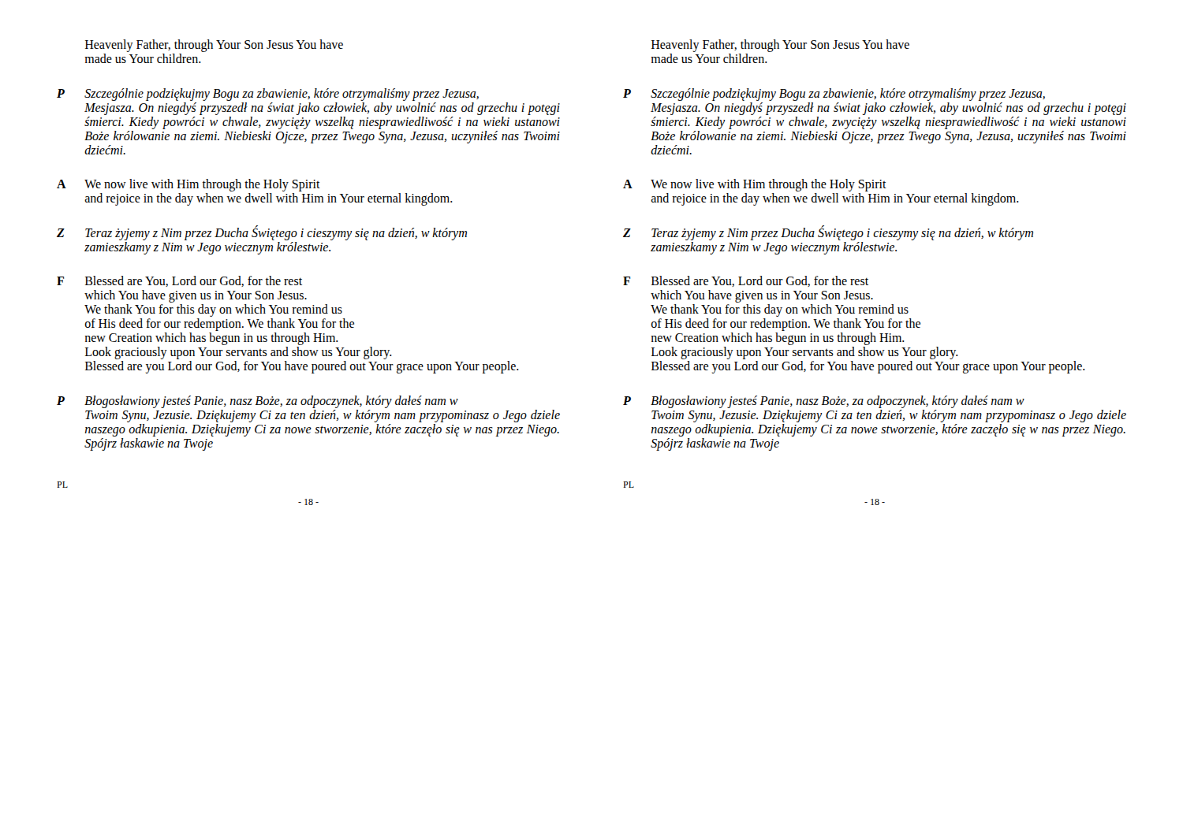Heavenly Father, through Your Son Jesus You have
made us Your children.
P
Szczególnie podziękujmy Bogu za zbawienie, które otrzymaliśmy przez Jezusa,
Mesjasza. On niegdyś przyszedł na świat jako człowiek, aby uwolnić nas od grzechu i potęgi śmierci. Kiedy powróci w chwale, zwycięży wszelką niesprawiedliwość i na wieki ustanowi Boże królowanie na ziemi. Niebieski Ojcze, przez Twego Syna, Jezusa, uczyniłeś nas Twoimi dziećmi.
A
We now live with Him through the Holy Spirit
and rejoice in the day when we dwell with Him in Your eternal kingdom.
Z
Teraz żyjemy z Nim przez Ducha Świętego i cieszymy się na dzień, w którym
zamieszkamy z Nim w Jego wiecznym królestwie.
F
Blessed are You, Lord our God, for the rest
which You have given us in Your Son Jesus.
We thank You for this day on which You remind us
of His deed for our redemption. We thank You for the
new Creation which has begun in us through Him.
Look graciously upon Your servants and show us Your glory.
Blessed are you Lord our God, for You have poured out Your grace upon Your people.
P
Błogosławiony jesteś Panie, nasz Boże, za odpoczynek, który dałeś nam w
Twoim Synu, Jezusie. Dziękujemy Ci za ten dzień, w którym nam przypominasz o Jego dziele naszego odkupienia. Dziękujemy Ci za nowe stworzenie, które zaczęło się w nas przez Niego. Spójrz łaskawie na Twoje
PL
- 18 -
Heavenly Father, through Your Son Jesus You have
made us Your children.
P
Szczególnie podziękujmy Bogu za zbawienie, które otrzymaliśmy przez Jezusa,
Mesjasza. On niegdyś przyszedł na świat jako człowiek, aby uwolnić nas od grzechu i potęgi śmierci. Kiedy powróci w chwale, zwycięży wszelką niesprawiedliwość i na wieki ustanowi Boże królowanie na ziemi. Niebieski Ojcze, przez Twego Syna, Jezusa, uczyniłeś nas Twoimi dziećmi.
A
We now live with Him through the Holy Spirit
and rejoice in the day when we dwell with Him in Your eternal kingdom.
Z
Teraz żyjemy z Nim przez Ducha Świętego i cieszymy się na dzień, w którym
zamieszkamy z Nim w Jego wiecznym królestwie.
F
Blessed are You, Lord our God, for the rest
which You have given us in Your Son Jesus.
We thank You for this day on which You remind us
of His deed for our redemption. We thank You for the
new Creation which has begun in us through Him.
Look graciously upon Your servants and show us Your glory.
Blessed are you Lord our God, for You have poured out Your grace upon Your people.
P
Błogosławiony jesteś Panie, nasz Boże, za odpoczynek, który dałeś nam w
Twoim Synu, Jezusie. Dziękujemy Ci za ten dzień, w którym nam przypominasz o Jego dziele naszego odkupienia. Dziękujemy Ci za nowe stworzenie, które zaczęło się w nas przez Niego. Spójrz łaskawie na Twoje
PL
- 18 -